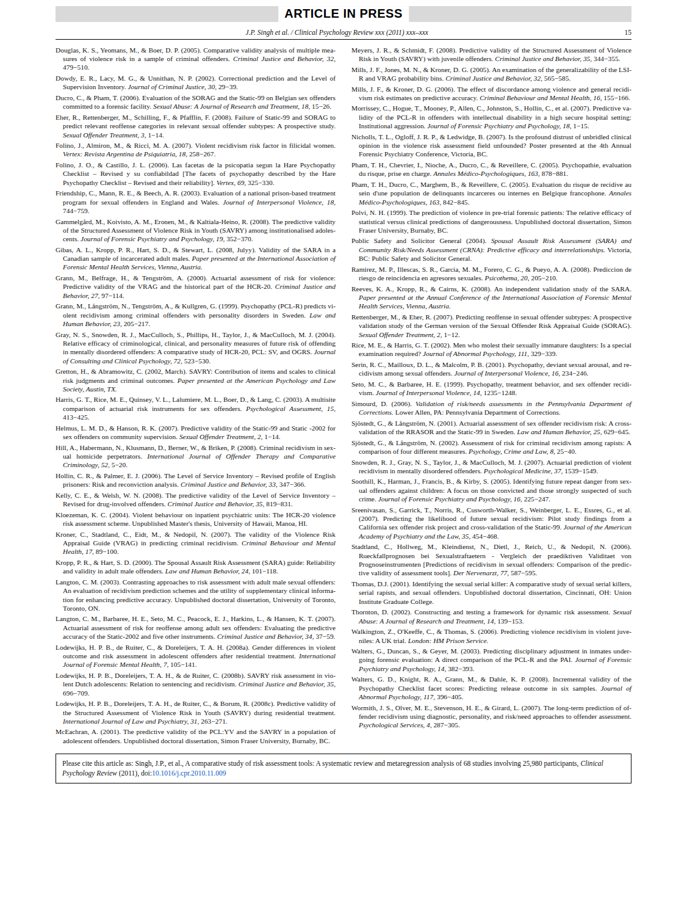ARTICLE IN PRESS
J.P. Singh et al. / Clinical Psychology Review xxx (2011) xxx–xxx
15
Douglas, K. S., Yeomans, M., & Boer, D. P. (2005). Comparative validity analysis of multiple measures of violence risk in a sample of criminal offenders. Criminal Justice and Behavior, 32, 479−510.
Dowdy, E. R., Lacy, M. G., & Unnithan, N. P. (2002). Correctional prediction and the Level of Supervision Inventory. Journal of Criminal Justice, 30, 29−39.
Ducro, C., & Pham, T. (2006). Evaluation of the SORAG and the Static-99 on Belgian sex offenders committed to a forensic facility. Sexual Abuse: A Journal of Research and Treatment, 18, 15−26.
Eher, R., Rettenberger, M., Schilling, F., & Pfafflin, F. (2008). Failure of Static-99 and SORAG to predict relevant reoffense categories in relevant sexual offender subtypes: A prospective study. Sexual Offender Treatment, 3, 1−14.
Folino, J., Almiron, M., & Ricci, M. A. (2007). Violent recidivism risk factor in filicidal women. Vertex: Revista Argentina de Psiquiatria, 18, 258−267.
Folino, J. O., & Castillo, J. L. (2006). Las facetas de la psicopatia segun la Hare Psychopathy Checklist – Revised y su confiabildad [The facets of psychopathy described by the Hare Psychopathy Checklist – Revised and their reliability]. Vertex, 69, 325−330.
Friendship, C., Mann, R. E., & Beech, A. R. (2003). Evaluation of a national prison-based treatment program for sexual offenders in England and Wales. Journal of Interpersonal Violence, 18, 744−759.
Gammelgård, M., Koivisto, A. M., Eronen, M., & Kaltiala-Heino, R. (2008). The predictive validity of the Structured Assessment of Violence Risk in Youth (SAVRY) among institutionalised adolescents. Journal of Forensic Psychiatry and Psychology, 19, 352−370.
Gibas, A. L., Kropp, P. R., Hart, S. D., & Stewart, L. (2008, Julyy). Validity of the SARA in a Canadian sample of incarcerated adult males. Paper presented at the International Association of Forensic Mental Health Services, Vienna, Austria.
Grann, M., Belfrage, H., & Tengström, A. (2000). Actuarial assessment of risk for violence: Predictive validity of the VRAG and the historical part of the HCR-20. Criminal Justice and Behavior, 27, 97−114.
Grann, M., Långström, N., Tengström, A., & Kullgren, G. (1999). Psychopathy (PCL-R) predicts violent recidivism among criminal offenders with personality disorders in Sweden. Law and Human Behavior, 23, 205−217.
Gray, N. S., Snowden, R. J., MacCulloch, S., Phillips, H., Taylor, J., & MacCulloch, M. J. (2004). Relative efficacy of criminological, clinical, and personality measures of future risk of offending in mentally disordered offenders: A comparative study of HCR-20, PCL: SV, and OGRS. Journal of Consulting and Clinical Psychology, 72, 523−530.
Gretton, H., & Abramowitz, C. (2002, March). SAVRY: Contribution of items and scales to clinical risk judgments and criminal outcomes. Paper presented at the American Psychology and Law Society, Austin, TX.
Harris, G. T., Rice, M. E., Quinsey, V. L., Lalumiere, M. L., Boer, D., & Lang, C. (2003). A multisite comparison of actuarial risk instruments for sex offenders. Psychological Assessment, 15, 413−425.
Helmus, L. M. D., & Hanson, R. K. (2007). Predictive validity of the Static-99 and Static -2002 for sex offenders on community supervision. Sexual Offender Treatment, 2, 1−14.
Hill, A., Habermann, N., Klusmann, D., Berner, W., & Briken, P. (2008). Criminal recidivism in sexual homicide perpetrators. International Journal of Offender Therapy and Comparative Criminology, 52, 5−20.
Hollin, C. R., & Palmer, E. J. (2006). The Level of Service Inventory – Revised profile of English prisoners: Risk and reconviction analysis. Criminal Justice and Behavior, 33, 347−366.
Kelly, C. E., & Welsh, W. N. (2008). The predictive validity of the Level of Service Inventory – Revised for drug-involved offenders. Criminal Justice and Behavior, 35, 819−831.
Kloezeman, K. C. (2004). Violent behaviour on inpatient psychiatric units: The HCR-20 violence risk assessment scheme. Unpublished Master's thesis, University of Hawaii, Manoa, HI.
Kroner, C., Stadtland, C., Eidt, M., & Nedopil, N. (2007). The validity of the Violence Risk Appraisal Guide (VRAG) in predicting criminal recidivism. Criminal Behaviour and Mental Health, 17, 89−100.
Kropp, P. R., & Hart, S. D. (2000). The Spousal Assault Risk Assessment (SARA) guide: Reliability and validity in adult male offenders. Law and Human Behavior, 24, 101−118.
Langton, C. M. (2003). Contrasting approaches to risk assessment with adult male sexual offenders: An evaluation of recidivism prediction schemes and the utility of supplementary clinical information for enhancing predictive accuracy. Unpublished doctoral dissertation, University of Toronto, Toronto, ON.
Langton, C. M., Barbaree, H. E., Seto, M. C., Peacock, E. J., Harkins, L., & Hansen, K. T. (2007). Actuarial assessment of risk for reoffense among adult sex offenders: Evaluating the predictive accuracy of the Static-2002 and five other instruments. Criminal Justice and Behavior, 34, 37−59.
Lodewijks, H. P. B., de Ruiter, C., & Doreleijers, T. A. H. (2008a). Gender differences in violent outcome and risk assessment in adolescent offenders after residential treatment. International Journal of Forensic Mental Health, 7, 105−141.
Lodewijks, H. P. B., Doreleijers, T. A. H., & de Ruiter, C. (2008b). SAVRY risk assessment in violent Dutch adolescents: Relation to sentencing and recidivism. Criminal Justice and Behavior, 35, 696−709.
Lodewijks, H. P. B., Doreleijers, T. A. H., de Ruiter, C., & Borum, R. (2008c). Predictive validity of the Structured Assessment of Violence Risk in Youth (SAVRY) during residential treatment. International Journal of Law and Psychiatry, 31, 263−271.
McEachran, A. (2001). The predictive validity of the PCL:YV and the SAVRY in a population of adolescent offenders. Unpublished doctoral dissertation, Simon Fraser University, Burnaby, BC.
Meyers, J. R., & Schmidt, F. (2008). Predictive validity of the Structured Assessment of Violence Risk in Youth (SAVRY) with juvenile offenders. Criminal Justice and Behavior, 35, 344−355.
Mills, J. F., Jones, M. N., & Kroner, D. G. (2005). An examination of the generalizability of the LSI-R and VRAG probability bins. Criminal Justice and Behavior, 32, 565−585.
Mills, J. F., & Kroner, D. G. (2006). The effect of discordance among violence and general recidivism risk estimates on predictive accuracy. Criminal Behaviour and Mental Health, 16, 155−166.
Morrissey, C., Hogue, T., Mooney, P., Allen, C., Johnston, S., Hollin, C., et al. (2007). Predictive validity of the PCL-R in offenders with intellectual disability in a high secure hospital setting: Institutional aggression. Journal of Forensic Psychiatry and Psychology, 18, 1−15.
Nicholls, T. L., Ogloff, J. R. P., & Ledwidge, B. (2007). Is the profound distrust of unbridled clinical opinion in the violence risk assessment field unfounded? Poster presented at the 4th Annual Forensic Psychiatry Conference, Victoria, BC.
Pham, T. H., Chevrier, I., Nioche, A., Ducro, C., & Reveillere, C. (2005). Psychopathie, evaluation du risque, prise en charge. Annales Médico-Psychologiques, 163, 878−881.
Pham, T. H., Ducro, C., Marghem, B., & Reveillere, C. (2005). Evaluation du risque de recidive au sein d'une population de delinquants incarceres ou internes en Belgique francophone. Annales Médico-Psychologiques, 163, 842−845.
Polvi, N. H. (1999). The prediction of violence in pre-trial forensic patients: The relative efficacy of statistical versus clinical predictions of dangerousness. Unpublished doctoral dissertation, Simon Fraser University, Burnaby, BC.
Public Safety and Solicitor General (2004). Spousal Assault Risk Assessment (SARA) and Community Risk/Needs Assessment (CRNA): Predictive efficacy and interrelationships. Victoria, BC: Public Safety and Solicitor General.
Ramirez, M. P., Illescas, S. R., Garcia, M. M., Forero, C. G., & Pueyo, A. A. (2008). Prediccion de riesgo de reincidencia en agresores sexuales. Psicothema, 20, 205−210.
Reeves, K. A., Kropp, R., & Cairns, K. (2008). An independent validation study of the SARA. Paper presented at the Annual Conference of the International Association of Forensic Mental Health Services, Vienna, Austria.
Rettenberger, M., & Eher, R. (2007). Predicting reoffense in sexual offender subtypes: A prospective validation study of the German version of the Sexual Offender Risk Appraisal Guide (SORAG). Sexual Offender Treatment, 2, 1−12.
Rice, M. E., & Harris, G. T. (2002). Men who molest their sexually immature daughters: Is a special examination required? Journal of Abnormal Psychology, 111, 329−339.
Serin, R. C., Mailloux, D. L., & Malcolm, P. B. (2001). Psychopathy, deviant sexual arousal, and recidivism among sexual offenders. Journal of Interpersonal Violence, 16, 234−246.
Seto, M. C., & Barbaree, H. E. (1999). Psychopathy, treatment behavior, and sex offender recidivism. Journal of Interpersonal Violence, 14, 1235−1248.
Simourd, D. (2006). Validation of risk/needs assessments in the Pennsylvania Department of Corrections. Lower Allen, PA: Pennsylvania Department of Corrections.
Sjöstedt, G., & Långström, N. (2001). Actuarial assessment of sex offender recidivism risk: A cross-validation of the RRASOR and the Static-99 in Sweden. Law and Human Behavior, 25, 629−645.
Sjöstedt, G., & Långström, N. (2002). Assessment of risk for criminal recidivism among rapists: A comparison of four different measures. Psychology, Crime and Law, 8, 25−40.
Snowden, R. J., Gray, N. S., Taylor, J., & MacCulloch, M. J. (2007). Actuarial prediction of violent recidivism in mentally disordered offenders. Psychological Medicine, 37, 1539−1549.
Soothill, K., Harman, J., Francis, B., & Kirby, S. (2005). Identifying future repeat danger from sexual offenders against children: A focus on those convicted and those strongly suspected of such crime. Journal of Forensic Psychiatry and Psychology, 16, 225−247.
Sreenivasan, S., Garrick, T., Norris, R., Cusworth-Walker, S., Weinberger, L. E., Essres, G., et al. (2007). Predicting the likelihood of future sexual recidivism: Pilot study findings from a California sex offender risk project and cross-validation of the Static-99. Journal of the American Academy of Psychiatry and the Law, 35, 454−468.
Stadtland, C., Hollweg, M., Kleindienst, N., Dietl, J., Reich, U., & Nedopil, N. (2006). Rueckfallprognosen bei Sexualstraftaetern - Vergleich der praediktiven Validitaet von Prognoseinstrumenten [Predictions of recidivism in sexual offenders: Comparison of the predictive validity of assessment tools]. Der Nervenarzt, 77, 587−595.
Thomas, D.J. (2001). Identifying the sexual serial killer: A comparative study of sexual serial killers, serial rapists, and sexual offenders. Unpublished doctoral dissertation, Cincinnati, OH: Union Institute Graduate College.
Thornton, D. (2002). Constructing and testing a framework for dynamic risk assessment. Sexual Abuse: A Journal of Research and Treatment, 14, 139−153.
Walkington, Z., O'Keeffe, C., & Thomas, S. (2006). Predicting violence recidivism in violent juveniles: A UK trial. London: HM Prison Service.
Walters, G., Duncan, S., & Geyer, M. (2003). Predicting disciplinary adjustment in inmates undergoing forensic evaluation: A direct comparison of the PCL-R and the PAI. Journal of Forensic Psychiatry and Psychology, 14, 382−393.
Walters, G. D., Knight, R. A., Grann, M., & Dahle, K. P. (2008). Incremental validity of the Psychopathy Checklist facet scores: Predicting release outcome in six samples. Journal of Abnormal Psychology, 117, 396−405.
Wormith, J. S., Olver, M. E., Stevenson, H. E., & Girard, L. (2007). The long-term prediction of offender recidivism using diagnostic, personality, and risk/need approaches to offender assessment. Psychological Services, 4, 287−305.
Please cite this article as: Singh, J.P., et al., A comparative study of risk assessment tools: A systematic review and metaregression analysis of 68 studies involving 25,980 participants, Clinical Psychology Review (2011), doi:10.1016/j.cpr.2010.11.009